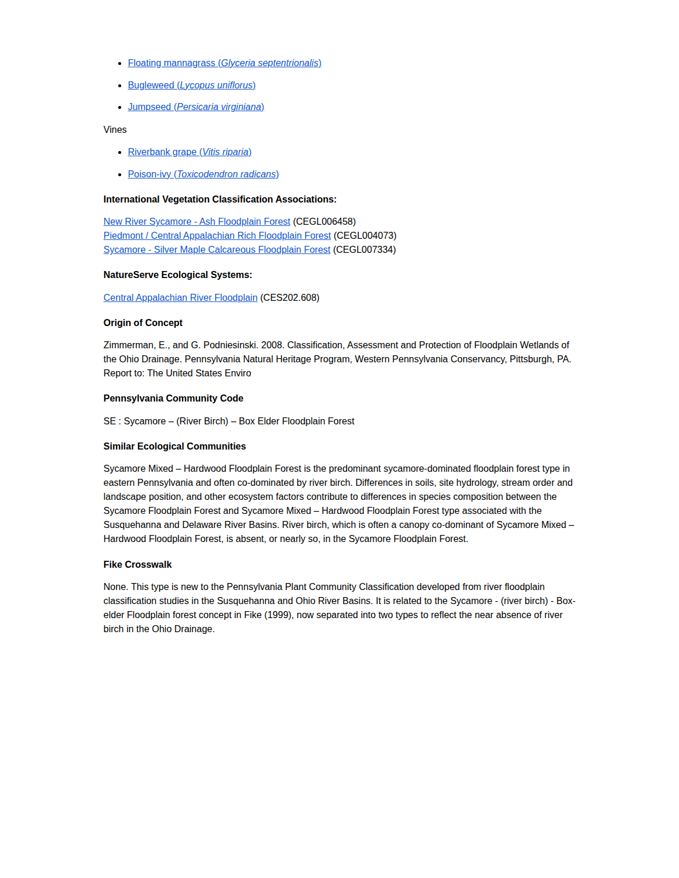Floating mannagrass (Glyceria septentrionalis)
Bugleweed (Lycopus uniflorus)
Jumpseed (Persicaria virginiana)
Vines
Riverbank grape (Vitis riparia)
Poison-ivy (Toxicodendron radicans)
International Vegetation Classification Associations:
New River Sycamore - Ash Floodplain Forest (CEGL006458)
Piedmont / Central Appalachian Rich Floodplain Forest (CEGL004073)
Sycamore - Silver Maple Calcareous Floodplain Forest (CEGL007334)
NatureServe Ecological Systems:
Central Appalachian River Floodplain (CES202.608)
Origin of Concept
Zimmerman, E., and G. Podniesinski. 2008. Classification, Assessment and Protection of Floodplain Wetlands of the Ohio Drainage. Pennsylvania Natural Heritage Program, Western Pennsylvania Conservancy, Pittsburgh, PA. Report to: The United States Enviro
Pennsylvania Community Code
SE : Sycamore – (River Birch) – Box Elder Floodplain Forest
Similar Ecological Communities
Sycamore Mixed – Hardwood Floodplain Forest is the predominant sycamore-dominated floodplain forest type in eastern Pennsylvania and often co-dominated by river birch. Differences in soils, site hydrology, stream order and landscape position, and other ecosystem factors contribute to differences in species composition between the Sycamore Floodplain Forest and Sycamore Mixed – Hardwood Floodplain Forest type associated with the Susquehanna and Delaware River Basins. River birch, which is often a canopy co-dominant of Sycamore Mixed – Hardwood Floodplain Forest, is absent, or nearly so, in the Sycamore Floodplain Forest.
Fike Crosswalk
None. This type is new to the Pennsylvania Plant Community Classification developed from river floodplain classification studies in the Susquehanna and Ohio River Basins. It is related to the Sycamore - (river birch) - Box-elder Floodplain forest concept in Fike (1999), now separated into two types to reflect the near absence of river birch in the Ohio Drainage.